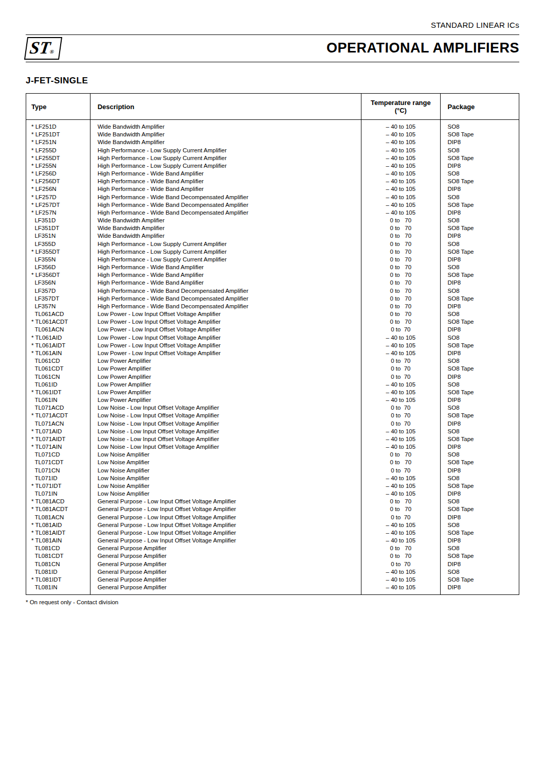STANDARD LINEAR ICs
ST®
OPERATIONAL AMPLIFIERS
J-FET-SINGLE
| Type | Description | Temperature range (°C) | Package |
| --- | --- | --- | --- |
| * LF251D | Wide Bandwidth Amplifier | – 40 to 105 | SO8 |
| * LF251DT | Wide Bandwidth Amplifier | – 40 to 105 | SO8 Tape |
| * LF251N | Wide Bandwidth Amplifier | – 40 to 105 | DIP8 |
| * LF255D | High Performance - Low Supply Current Amplifier | – 40 to 105 | SO8 |
| * LF255DT | High Performance - Low Supply Current Amplifier | – 40 to 105 | SO8 Tape |
| * LF255N | High Performance - Low Supply Current Amplifier | – 40 to 105 | DIP8 |
| * LF256D | High Performance - Wide Band Amplifier | – 40 to 105 | SO8 |
| * LF256DT | High Performance - Wide Band Amplifier | – 40 to 105 | SO8 Tape |
| * LF256N | High Performance - Wide Band Amplifier | – 40 to 105 | DIP8 |
| * LF257D | High Performance - Wide Band Decompensated Amplifier | – 40 to 105 | SO8 |
| * LF257DT | High Performance - Wide Band Decompensated Amplifier | – 40 to 105 | SO8 Tape |
| * LF257N | High Performance - Wide Band Decompensated Amplifier | – 40 to 105 | DIP8 |
| LF351D | Wide Bandwidth Amplifier | 0 to 70 | SO8 |
| LF351DT | Wide Bandwidth Amplifier | 0 to 70 | SO8 Tape |
| LF351N | Wide Bandwidth Amplifier | 0 to 70 | DIP8 |
| LF355D | High Performance - Low Supply Current Amplifier | 0 to 70 | SO8 |
| * LF355DT | High Performance - Low Supply Current Amplifier | 0 to 70 | SO8 Tape |
| LF355N | High Performance - Low Supply Current Amplifier | 0 to 70 | DIP8 |
| LF356D | High Performance - Wide Band Amplifier | 0 to 70 | SO8 |
| * LF356DT | High Performance - Wide Band Amplifier | 0 to 70 | SO8 Tape |
| LF356N | High Performance - Wide Band Amplifier | 0 to 70 | DIP8 |
| LF357D | High Performance - Wide Band Decompensated Amplifier | 0 to 70 | SO8 |
| LF357DT | High Performance - Wide Band Decompensated Amplifier | 0 to 70 | SO8 Tape |
| LF357N | High Performance - Wide Band Decompensated Amplifier | 0 to 70 | DIP8 |
| TL061ACD | Low Power - Low Input Offset Voltage Amplifier | 0 to 70 | SO8 |
| * TL061ACDT | Low Power - Low Input Offset Voltage Amplifier | 0 to 70 | SO8 Tape |
| TL061ACN | Low Power - Low Input Offset Voltage Amplifier | 0 to 70 | DIP8 |
| * TL061AID | Low Power - Low Input Offset Voltage Amplifier | – 40 to 105 | SO8 |
| * TL061AIDT | Low Power - Low Input Offset Voltage Amplifier | – 40 to 105 | SO8 Tape |
| * TL061AIN | Low Power - Low Input Offset Voltage Amplifier | – 40 to 105 | DIP8 |
| TL061CD | Low Power Amplifier | 0 to 70 | SO8 |
| TL061CDT | Low Power Amplifier | 0 to 70 | SO8 Tape |
| TL061CN | Low Power Amplifier | 0 to 70 | DIP8 |
| TL061ID | Low Power Amplifier | – 40 to 105 | SO8 |
| * TL061IDT | Low Power Amplifier | – 40 to 105 | SO8 Tape |
| TL061IN | Low Power Amplifier | – 40 to 105 | DIP8 |
| TL071ACD | Low Noise - Low Input Offset Voltage Amplifier | 0 to 70 | SO8 |
| * TL071ACDT | Low Noise - Low Input Offset Voltage Amplifier | 0 to 70 | SO8 Tape |
| TL071ACN | Low Noise - Low Input Offset Voltage Amplifier | 0 to 70 | DIP8 |
| * TL071AID | Low Noise - Low Input Offset Voltage Amplifier | – 40 to 105 | SO8 |
| * TL071AIDT | Low Noise - Low Input Offset Voltage Amplifier | – 40 to 105 | SO8 Tape |
| * TL071AIN | Low Noise - Low Input Offset Voltage Amplifier | – 40 to 105 | DIP8 |
| TL071CD | Low Noise Amplifier | 0 to 70 | SO8 |
| TL071CDT | Low Noise Amplifier | 0 to 70 | SO8 Tape |
| TL071CN | Low Noise Amplifier | 0 to 70 | DIP8 |
| TL071ID | Low Noise Amplifier | – 40 to 105 | SO8 |
| * TL071IDT | Low Noise Amplifier | – 40 to 105 | SO8 Tape |
| TL071IN | Low Noise Amplifier | – 40 to 105 | DIP8 |
| * TL081ACD | General Purpose - Low Input Offset Voltage Amplifier | 0 to 70 | SO8 |
| * TL081ACDT | General Purpose - Low Input Offset Voltage Amplifier | 0 to 70 | SO8 Tape |
| TL081ACN | General Purpose - Low Input Offset Voltage Amplifier | 0 to 70 | DIP8 |
| * TL081AID | General Purpose - Low Input Offset Voltage Amplifier | – 40 to 105 | SO8 |
| * TL081AIDT | General Purpose - Low Input Offset Voltage Amplifier | – 40 to 105 | SO8 Tape |
| * TL081AIN | General Purpose - Low Input Offset Voltage Amplifier | – 40 to 105 | DIP8 |
| TL081CD | General Purpose Amplifier | 0 to 70 | SO8 |
| TL081CDT | General Purpose Amplifier | 0 to 70 | SO8 Tape |
| TL081CN | General Purpose Amplifier | 0 to 70 | DIP8 |
| TL081ID | General Purpose Amplifier | – 40 to 105 | SO8 |
| * TL081IDT | General Purpose Amplifier | – 40 to 105 | SO8 Tape |
| TL081IN | General Purpose Amplifier | – 40 to 105 | DIP8 |
* On request only - Contact division